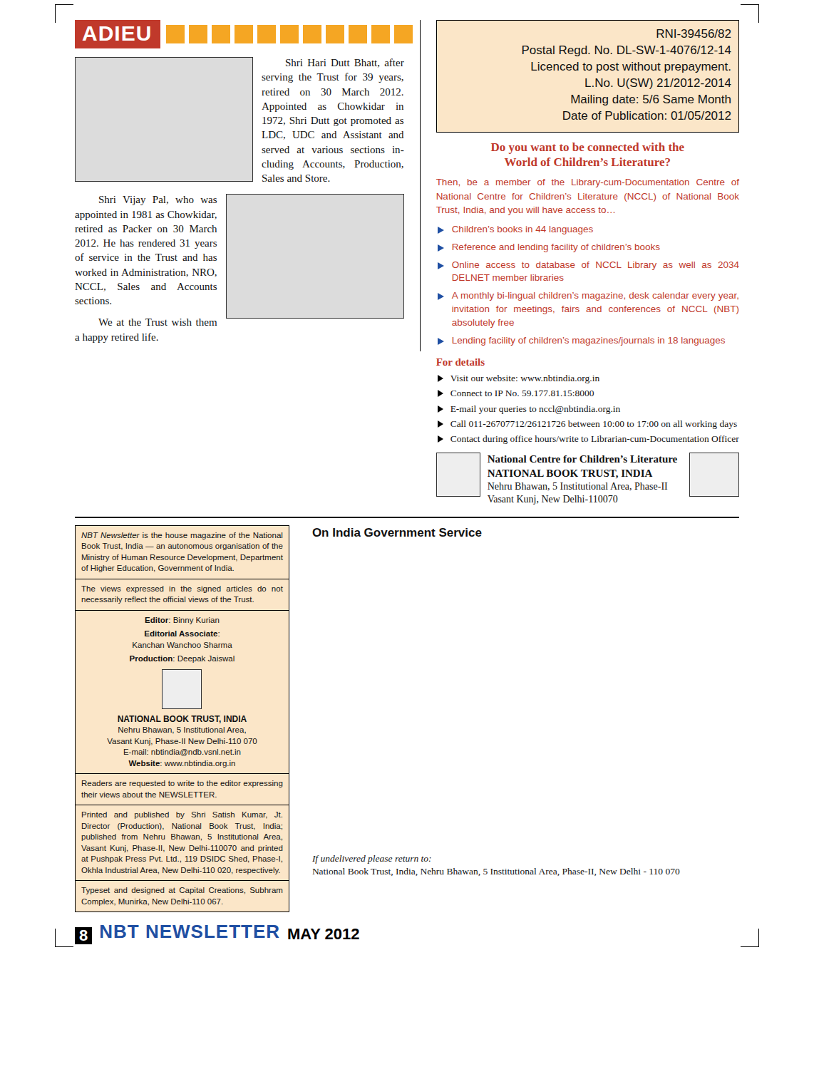ADIEU
Shri Hari Dutt Bhatt, after serving the Trust for 39 years, retired on 30 March 2012. Appointed as Chowkidar in 1972, Shri Dutt got promoted as LDC, UDC and Assistant and served at various sections including Accounts, Production, Sales and Store.
Shri Vijay Pal, who was appointed in 1981 as Chowkidar, retired as Packer on 30 March 2012. He has rendered 31 years of service in the Trust and has worked in Administration, NRO, NCCL, Sales and Accounts sections.
We at the Trust wish them a happy retired life.
RNI-39456/82
Postal Regd. No. DL-SW-1-4076/12-14
Licenced to post without prepayment.
L.No. U(SW) 21/2012-2014
Mailing date: 5/6 Same Month
Date of Publication: 01/05/2012
Do you want to be connected with the
World of Children’s Literature?
Then, be a member of the Library-cum-Documentation Centre of National Centre for Children’s Literature (NCCL) of National Book Trust, India, and you will have access to…
Children’s books in 44 languages
Reference and lending facility of children’s books
Online access to database of NCCL Library as well as 2034 DELNET member libraries
A monthly bi-lingual children’s magazine, desk calendar every year, invitation for meetings, fairs and conferences of NCCL (NBT) absolutely free
Lending facility of children’s magazines/journals in 18 languages
For details
Visit our website: www.nbtindia.org.in
Connect to IP No. 59.177.81.15:8000
E-mail your queries to nccl@nbtindia.org.in
Call 011-26707712/26121726 between 10:00 to 17:00 on all working days
Contact during office hours/write to Librarian-cum-Documentation Officer
National Centre for Children’s Literature
NATIONAL BOOK TRUST, INDIA
Nehru Bhawan, 5 Institutional Area, Phase-II
Vasant Kunj, New Delhi-110070
NBT Newsletter is the house magazine of the National Book Trust, India — an autonomous organisation of the Ministry of Human Resource Development, Department of Higher Education, Government of India.
The views expressed in the signed articles do not necessarily reflect the official views of the Trust.
Editor: Binny Kurian
Editorial Associate:
Kanchan Wanchoo Sharma
Production: Deepak Jaiswal
NATIONAL BOOK TRUST, INDIA
Nehru Bhawan, 5 Institutional Area,
Vasant Kunj, Phase-II New Delhi-110 070
E-mail: nbtindia@ndb.vsnl.net.in
Website: www.nbtindia.org.in
Readers are requested to write to the editor expressing their views about the NEWSLETTER.
Printed and published by Shri Satish Kumar, Jt. Director (Production), National Book Trust, India; published from Nehru Bhawan, 5 Institutional Area, Vasant Kunj, Phase-II, New Delhi-110070 and printed at Pushpak Press Pvt. Ltd., 119 DSIDC Shed, Phase-I, Okhla Industrial Area, New Delhi-110 020, respectively.
Typeset and designed at Capital Creations, Subhram Complex, Munirka, New Delhi-110 067.
On India Government Service
If undelivered please return to:
National Book Trust, India, Nehru Bhawan, 5 Institutional Area, Phase-II, New Delhi - 110 070
8 NBT NEWSLETTER MAY 2012